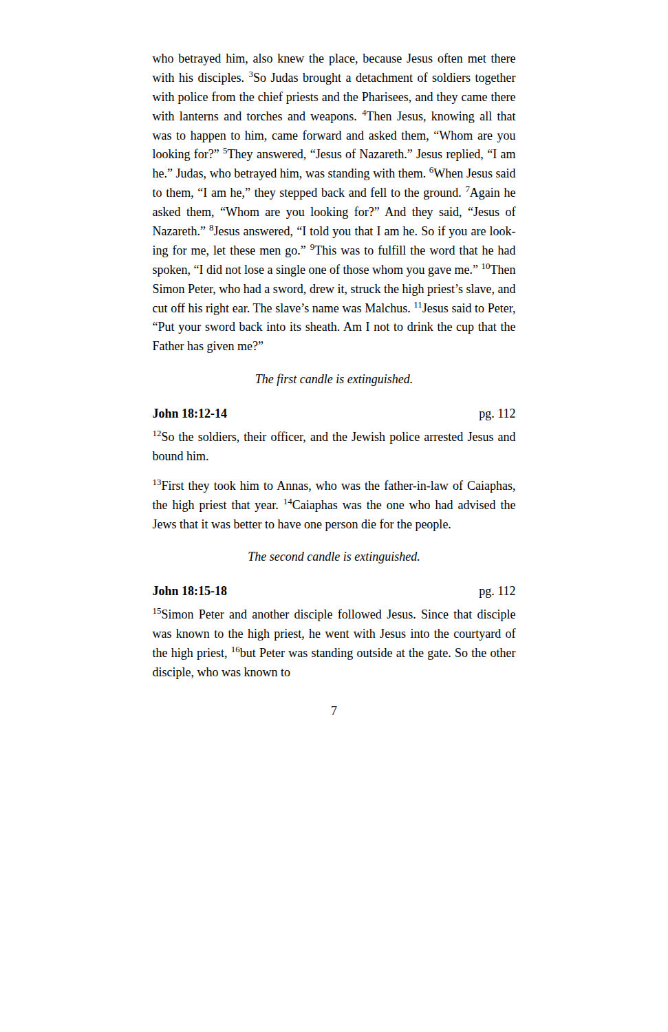who betrayed him, also knew the place, because Jesus often met there with his disciples. 3 So Judas brought a detachment of soldiers together with police from the chief priests and the Pharisees, and they came there with lanterns and torches and weapons. 4 Then Jesus, knowing all that was to happen to him, came forward and asked them, “Whom are you looking for?” 5 They answered, “Jesus of Nazareth.” Jesus replied, “I am he.” Judas, who betrayed him, was standing with them. 6 When Jesus said to them, “I am he,” they stepped back and fell to the ground. 7 Again he asked them, “Whom are you looking for?” And they said, “Jesus of Nazareth.” 8 Jesus answered, “I told you that I am he. So if you are looking for me, let these men go.” 9 This was to fulfill the word that he had spoken, “I did not lose a single one of those whom you gave me.” 10 Then Simon Peter, who had a sword, drew it, struck the high priest’s slave, and cut off his right ear. The slave’s name was Malchus. 11 Jesus said to Peter, “Put your sword back into its sheath. Am I not to drink the cup that the Father has given me?”
The first candle is extinguished.
John 18:12-14 pg. 112
12 So the soldiers, their officer, and the Jewish police arrested Jesus and bound him.
13 First they took him to Annas, who was the father-in-law of Caiaphas, the high priest that year. 14 Caiaphas was the one who had advised the Jews that it was better to have one person die for the people.
The second candle is extinguished.
John 18:15-18 pg. 112
15 Simon Peter and another disciple followed Jesus. Since that disciple was known to the high priest, he went with Jesus into the courtyard of the high priest, 16but Peter was standing outside at the gate. So the other disciple, who was known to
7